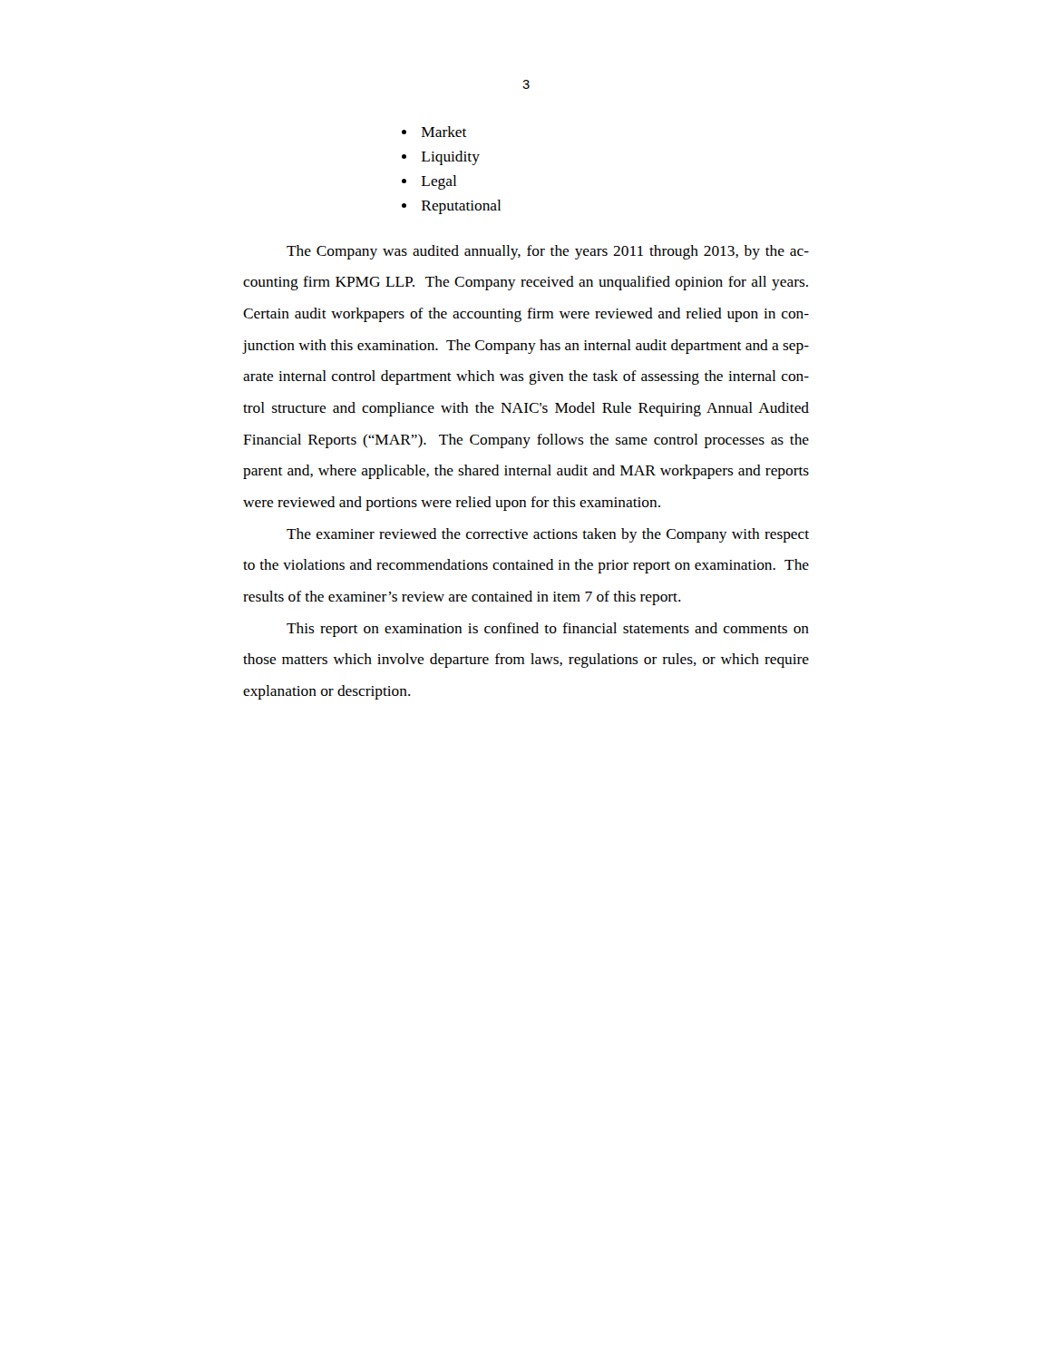3
Market
Liquidity
Legal
Reputational
The Company was audited annually, for the years 2011 through 2013, by the accounting firm KPMG LLP. The Company received an unqualified opinion for all years. Certain audit workpapers of the accounting firm were reviewed and relied upon in conjunction with this examination. The Company has an internal audit department and a separate internal control department which was given the task of assessing the internal control structure and compliance with the NAIC's Model Rule Requiring Annual Audited Financial Reports (“MAR”). The Company follows the same control processes as the parent and, where applicable, the shared internal audit and MAR workpapers and reports were reviewed and portions were relied upon for this examination.
The examiner reviewed the corrective actions taken by the Company with respect to the violations and recommendations contained in the prior report on examination. The results of the examiner’s review are contained in item 7 of this report.
This report on examination is confined to financial statements and comments on those matters which involve departure from laws, regulations or rules, or which require explanation or description.